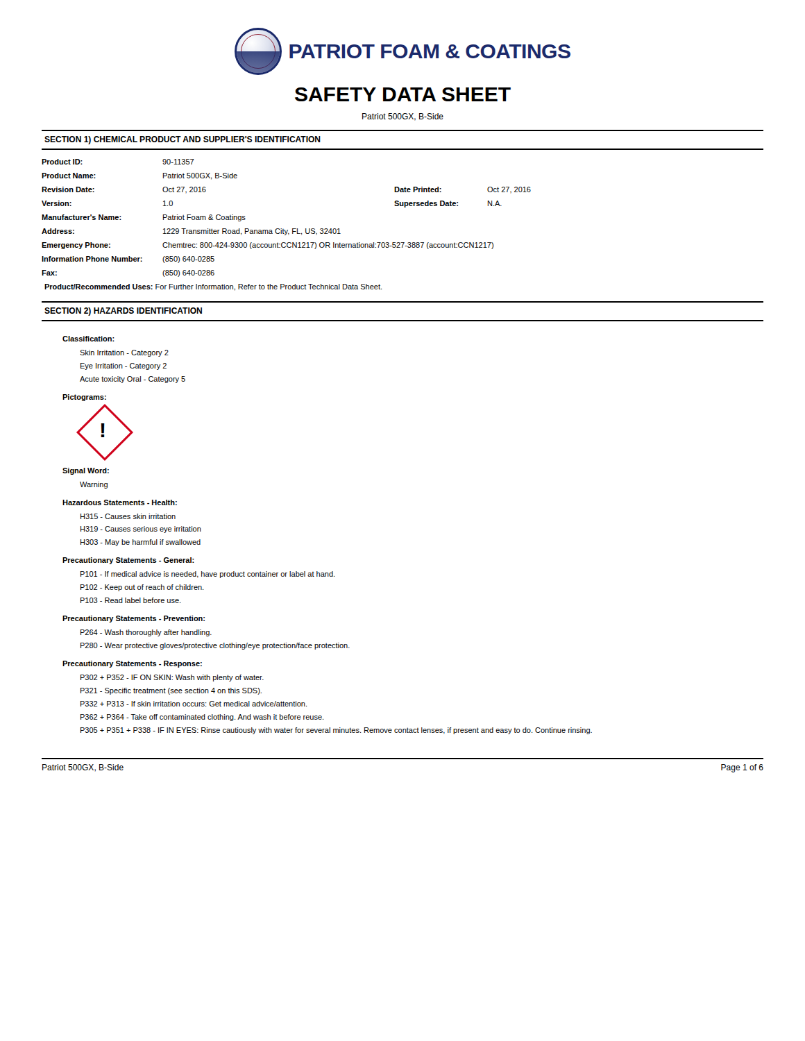Patriot Foam & Coatings
SAFETY DATA SHEET
Patriot 500GX, B-Side
SECTION 1) CHEMICAL PRODUCT AND SUPPLIER'S IDENTIFICATION
| Product ID: | 90-11357 | | |
| Product Name: | Patriot 500GX, B-Side | | |
| Revision Date: | Oct 27, 2016 | Date Printed: | Oct 27, 2016 |
| Version: | 1.0 | Supersedes Date: | N.A. |
| Manufacturer's Name: | Patriot Foam & Coatings |
| Address: | 1229 Transmitter Road, Panama City, FL, US, 32401 |
| Emergency Phone: | Chemtrec: 800-424-9300 (account:CCN1217) OR International:703-527-3887 (account:CCN1217) |
| Information Phone Number: | (850) 640-0285 |
| Fax: | (850) 640-0286 |
| Product/Recommended Uses: For Further Information, Refer to the Product Technical Data Sheet. |
SECTION 2) HAZARDS IDENTIFICATION
Classification:
Skin Irritation - Category 2
Eye Irritation - Category 2
Acute toxicity Oral - Category 5
Pictograms:
!
Signal Word:
Warning
Hazardous Statements - Health:
H315 - Causes skin irritation
H319 - Causes serious eye irritation
H303 - May be harmful if swallowed
Precautionary Statements - General:
P101 - If medical advice is needed, have product container or label at hand.
P102 - Keep out of reach of children.
P103 - Read label before use.
Precautionary Statements - Prevention:
P264 - Wash thoroughly after handling.
P280 - Wear protective gloves/protective clothing/eye protection/face protection.
Precautionary Statements - Response:
P302 + P352 - IF ON SKIN: Wash with plenty of water.
P321 - Specific treatment (see section 4 on this SDS).
P332 + P313 - If skin irritation occurs: Get medical advice/attention.
P362 + P364 - Take off contaminated clothing. And wash it before reuse.
P305 + P351 + P338 - IF IN EYES: Rinse cautiously with water for several minutes. Remove contact lenses, if present and easy to do. Continue rinsing.
Patriot 500GX, B-Side
Page 1 of 6